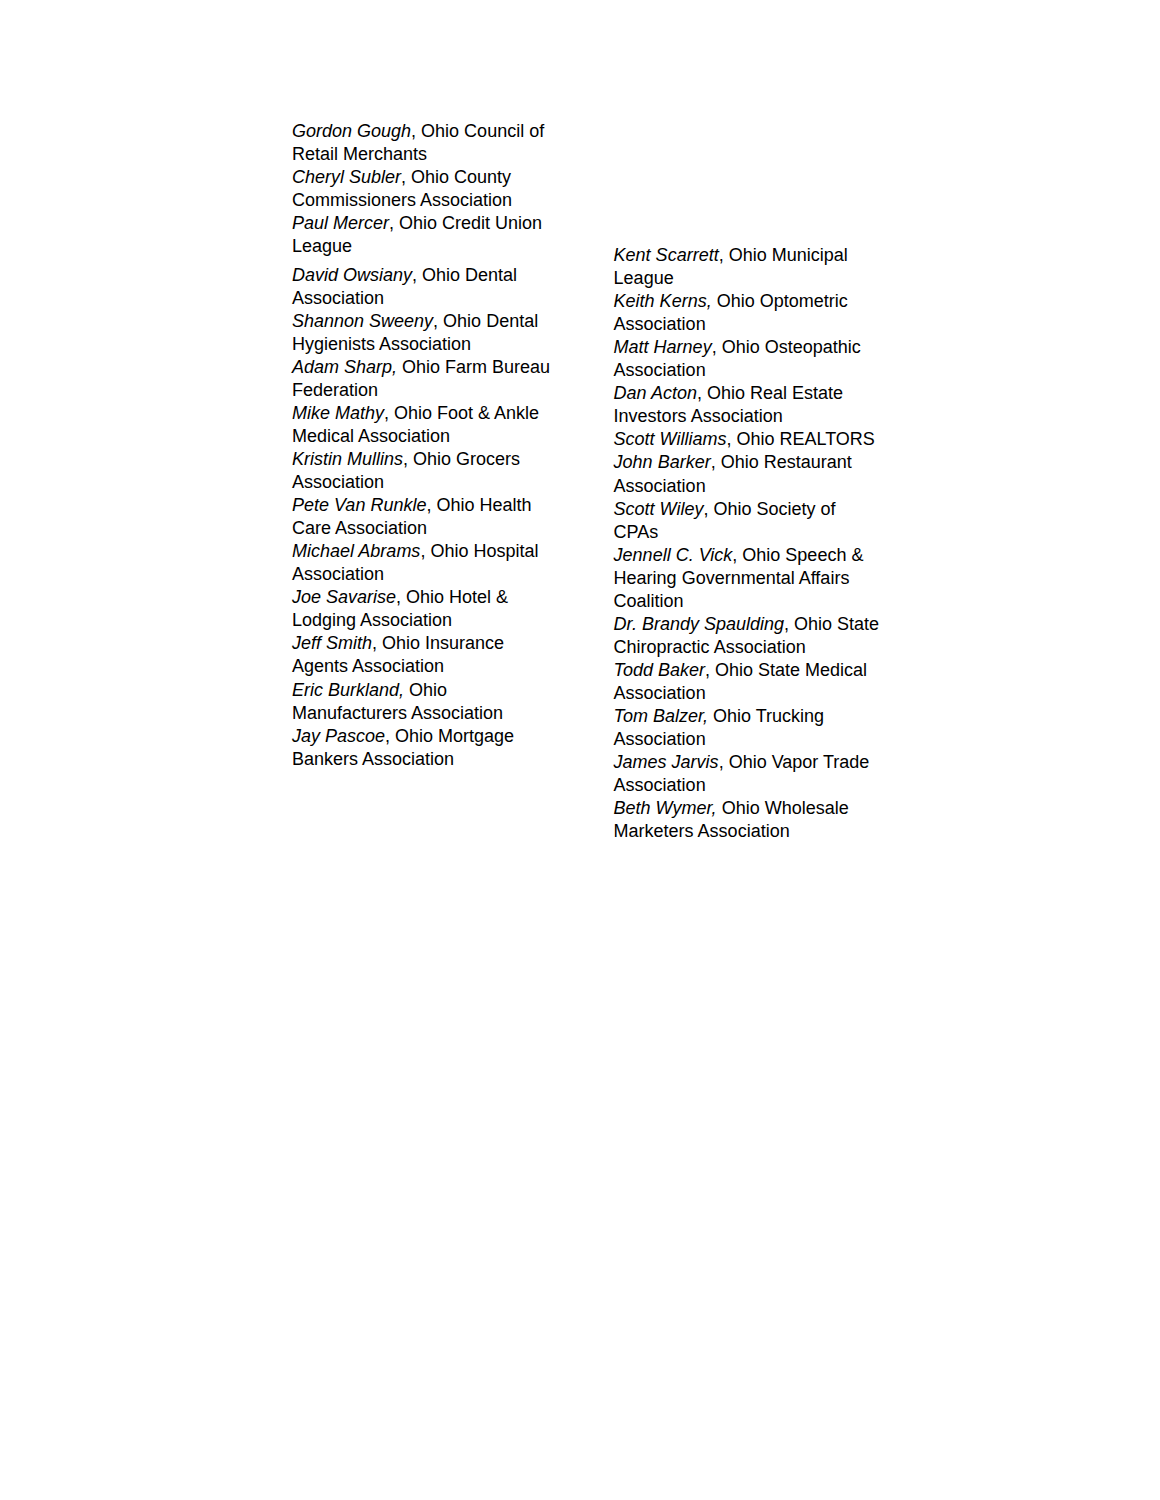Gordon Gough, Ohio Council of Retail Merchants
Cheryl Subler, Ohio County Commissioners Association
Paul Mercer, Ohio Credit Union League
David Owsiany, Ohio Dental Association
Shannon Sweeny, Ohio Dental Hygienists Association
Adam Sharp, Ohio Farm Bureau Federation
Mike Mathy, Ohio Foot & Ankle Medical Association
Kristin Mullins, Ohio Grocers Association
Pete Van Runkle, Ohio Health Care Association
Michael Abrams, Ohio Hospital Association
Joe Savarise, Ohio Hotel & Lodging Association
Jeff Smith, Ohio Insurance Agents Association
Eric Burkland, Ohio Manufacturers Association
Jay Pascoe, Ohio Mortgage Bankers Association
Kent Scarrett, Ohio Municipal League
Keith Kerns, Ohio Optometric Association
Matt Harney, Ohio Osteopathic Association
Dan Acton, Ohio Real Estate Investors Association
Scott Williams, Ohio REALTORS
John Barker, Ohio Restaurant Association
Scott Wiley, Ohio Society of CPAs
Jennell C. Vick, Ohio Speech & Hearing Governmental Affairs Coalition
Dr. Brandy Spaulding, Ohio State Chiropractic Association
Todd Baker, Ohio State Medical Association
Tom Balzer, Ohio Trucking Association
James Jarvis, Ohio Vapor Trade Association
Beth Wymer, Ohio Wholesale Marketers Association